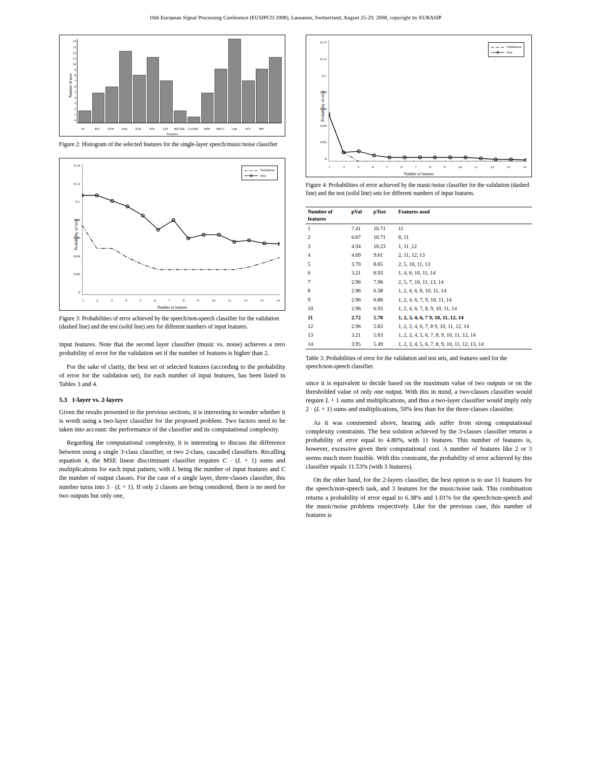16th European Signal Processing Conference (EUSIPCO 2008), Lausanne, Switzerland, August 25-29, 2008, copyright by EURASIP
Number of uses
14
13
12
11
10
9
8
7
6
5
4
3
2
1
0
SC RO V2W Flux ZCR STE LEF HZCRR LSTER SFM MFCC Ldn SCF BW
Features
Figure 2: Histogram of the selected features for the single-layer speech/music/noise classifier
Probability of error
0.14
0.12
0.1
0.08
0.06
0.04
0.02
0
Validation
Test
1234567891011121314
Number of features
Figure 3: Probabilities of error achieved by the speech/non-speech classifier for the validation (dashed line) and the test (solid line) sets for different numbers of input features.
input features. Note that the second layer classifier (music vs. noise) achieves a zero probability of error for the validation set if the number of features is higher than 2.
For the sake of clarity, the best set of selected features (according to the probability of error for the validation set), for each number of input features, has been listed in Tables 3 and 4.
5.3 1-layer vs. 2-layers
Given the results presented in the previous sections, it is interesting to wonder whether it is worth using a two-layer classifier for the proposed problem. Two factors need to be taken into account: the performance of the classifier and its computational complexity.
Regarding the computational complexity, it is interesting to discuss the difference between using a single 3-class classifier, or two 2-class, cascaded classifiers. Recalling equation 4, the MSE linear discriminant classifier requires C · (L + 1) sums and multiplications for each input pattern, with L being the number of input features and C the number of output classes. For the case of a single layer, three-classes classifier, this number turns into 3 · (L + 1). If only 2 classes are being considered, there is no need for two outputs but only one,
Probability of error
0.14
0.12
0.1
0.08
0.06
0.04
0.02
0
Validation
Test
1234567891011121314
Number of features
Figure 4: Probabilities of error achieved by the music/noise classifier for the validation (dashed line) and the test (solid line) sets for different numbers of input features.
| Number of features | pVal | pTest | Features used |
| --- | --- | --- | --- |
| 1 | 7.41 | 10.71 | 11 |
| 2 | 6.67 | 10.71 | 8, 11 |
| 3 | 4.94 | 10.23 | 1, 11 ,12 |
| 4 | 4.69 | 9.61 | 2, 11, 12, 13 |
| 5 | 3.70 | 8.65 | 2, 5, 10, 11, 13 |
| 6 | 3.21 | 6.93 | 1, 4, 6, 10, 11, 14 |
| 7 | 2.96 | 7.96 | 2, 5, 7, 10, 11, 13, 14 |
| 8 | 2.96 | 6.38 | 1, 2, 4, 6, 8, 10, 11, 14 |
| 9 | 2.96 | 6.86 | 1, 2, 4, 6, 7, 9, 10, 11, 14 |
| 10 | 2.96 | 6.93 | 1, 2, 4, 6, 7, 8, 9, 10, 11, 14 |
| 11 | 2.72 | 5.70 | 1, 2, 3, 4, 6, 7 9, 10, 11, 12, 14 |
| 12 | 2.96 | 5.83 | 1, 2, 3, 4, 6, 7, 8 9, 10, 11, 12, 14 |
| 13 | 3.21 | 5.63 | 1, 2, 3, 4, 5, 6, 7, 8, 9, 10, 11, 12, 14 |
| 14 | 3.95 | 5.49 | 1, 2, 3, 4, 5, 6, 7, 8, 9, 10, 11, 12, 13, 14 |
Table 3: Probabilities of error for the validation and test sets, and features used for the speech/non-speech classifier.
since it is equivalent to decide based on the maximum value of two outputs or on the thresholded value of only one output. With this in mind, a two-classes classifier would require L + 1 sums and multiplications, and thus a two-layer classifier would imply only 2 · (L + 1) sums and multiplications, 50% less than for the three-classes classifier.
As it was commented above, hearing aids suffer from strong computational complexity constraints. The best solution achieved by the 3-classes classifier returns a probability of error equal to 4.80%, with 11 features. This number of features is, however, excessive given their computational cost. A number of features like 2 or 3 seems much more feasible. With this constraint, the probability of error achieved by this classifier equals 11.53% (with 3 features).
On the other hand, for the 2-layers classifier, the best option is to use 11 features for the speech/non-speech task, and 3 features for the music/noise task. This combination returns a probability of error equal to 6.38% and 1.01% for the speech/non-speech and the music/noise problems respectively. Like for the previous case, this number of features is